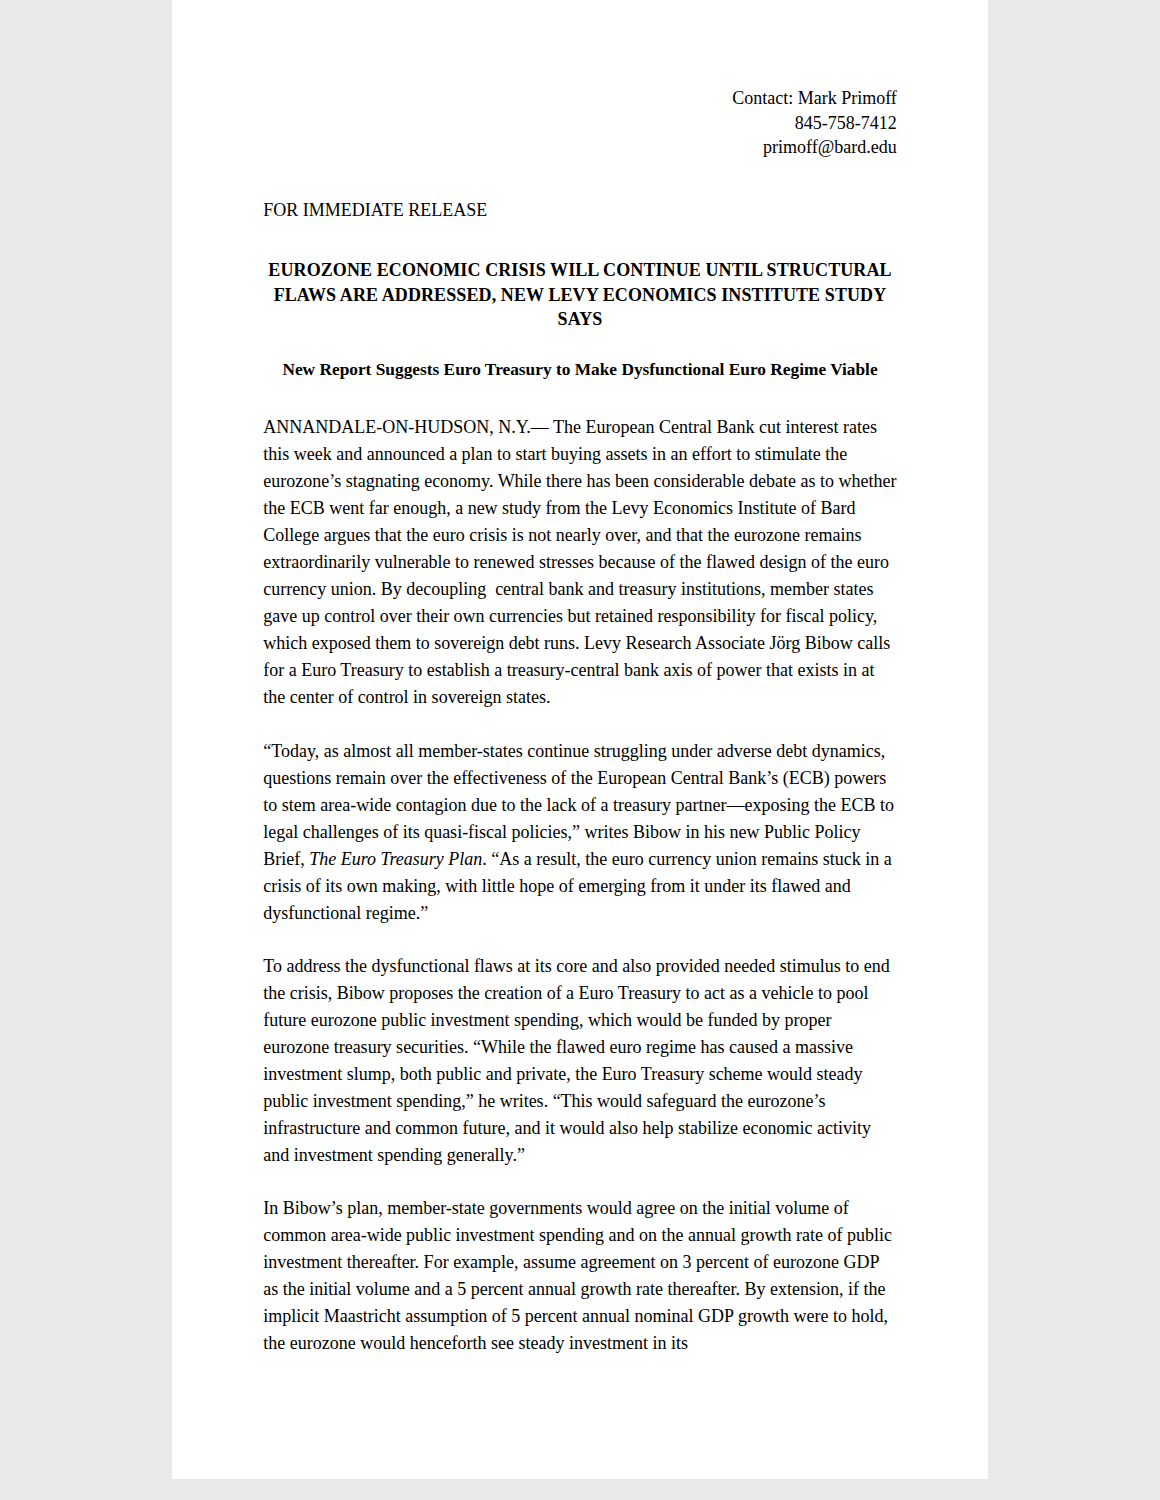Contact: Mark Primoff
845-758-7412
primoff@bard.edu
FOR IMMEDIATE RELEASE
Eurozone Economic Crisis Will Continue Until Structural Flaws Are Addressed, New Levy Economics Institute Study Says
New Report Suggests Euro Treasury to Make Dysfunctional Euro Regime Viable
ANNANDALE-ON-HUDSON, N.Y.— The European Central Bank cut interest rates this week and announced a plan to start buying assets in an effort to stimulate the eurozone’s stagnating economy. While there has been considerable debate as to whether the ECB went far enough, a new study from the Levy Economics Institute of Bard College argues that the euro crisis is not nearly over, and that the eurozone remains extraordinarily vulnerable to renewed stresses because of the flawed design of the euro currency union. By decoupling central bank and treasury institutions, member states gave up control over their own currencies but retained responsibility for fiscal policy, which exposed them to sovereign debt runs. Levy Research Associate Jörg Bibow calls for a Euro Treasury to establish a treasury-central bank axis of power that exists in at the center of control in sovereign states.
“Today, as almost all member-states continue struggling under adverse debt dynamics, questions remain over the effectiveness of the European Central Bank’s (ECB) powers to stem area-wide contagion due to the lack of a treasury partner—exposing the ECB to legal challenges of its quasi-fiscal policies,” writes Bibow in his new Public Policy Brief, The Euro Treasury Plan. “As a result, the euro currency union remains stuck in a crisis of its own making, with little hope of emerging from it under its flawed and dysfunctional regime.”
To address the dysfunctional flaws at its core and also provided needed stimulus to end the crisis, Bibow proposes the creation of a Euro Treasury to act as a vehicle to pool future eurozone public investment spending, which would be funded by proper eurozone treasury securities. “While the flawed euro regime has caused a massive investment slump, both public and private, the Euro Treasury scheme would steady public investment spending,” he writes. “This would safeguard the eurozone’s infrastructure and common future, and it would also help stabilize economic activity and investment spending generally.”
In Bibow’s plan, member-state governments would agree on the initial volume of common area-wide public investment spending and on the annual growth rate of public investment thereafter. For example, assume agreement on 3 percent of eurozone GDP as the initial volume and a 5 percent annual growth rate thereafter. By extension, if the implicit Maastricht assumption of 5 percent annual nominal GDP growth were to hold, the eurozone would henceforth see steady investment in its